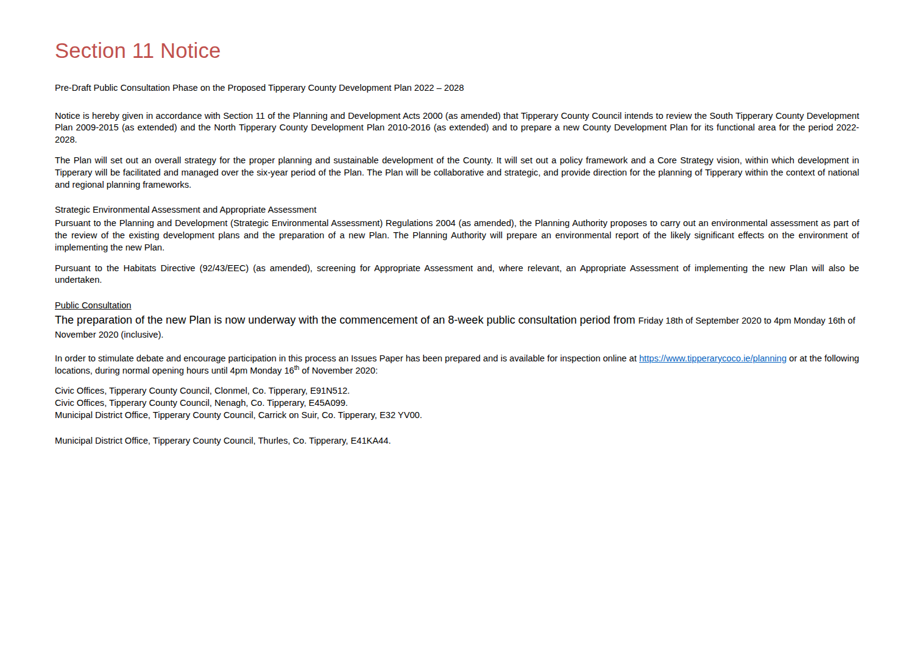Section 11 Notice
Pre-Draft Public Consultation Phase on the Proposed Tipperary County Development Plan 2022 – 2028
Notice is hereby given in accordance with Section 11 of the Planning and Development Acts 2000 (as amended) that Tipperary County Council intends to review the South Tipperary County Development Plan 2009-2015 (as extended) and the North Tipperary County Development Plan 2010-2016 (as extended) and to prepare a new County Development Plan for its functional area for the period 2022-2028.
The Plan will set out an overall strategy for the proper planning and sustainable development of the County. It will set out a policy framework and a Core Strategy vision, within which development in Tipperary will be facilitated and managed over the six-year period of the Plan. The Plan will be collaborative and strategic, and provide direction for the planning of Tipperary within the context of national and regional planning frameworks.
Strategic Environmental Assessment and Appropriate Assessment
Pursuant to the Planning and Development (Strategic Environmental Assessment) Regulations 2004 (as amended), the Planning Authority proposes to carry out an environmental assessment as part of the review of the existing development plans and the preparation of a new Plan. The Planning Authority will prepare an environmental report of the likely significant effects on the environment of implementing the new Plan.
Pursuant to the Habitats Directive (92/43/EEC) (as amended), screening for Appropriate Assessment and, where relevant, an Appropriate Assessment of implementing the new Plan will also be undertaken.
Public Consultation
The preparation of the new Plan is now underway with the commencement of an 8-week public consultation period from Friday 18th of September 2020 to 4pm Monday 16th of November 2020 (inclusive).
In order to stimulate debate and encourage participation in this process an Issues Paper has been prepared and is available for inspection online at https://www.tipperarycoco.ie/planning or at the following locations, during normal opening hours until 4pm Monday 16th of November 2020:
Civic Offices, Tipperary County Council, Clonmel, Co. Tipperary, E91N512.
Civic Offices, Tipperary County Council, Nenagh, Co. Tipperary, E45A099.
Municipal District Office, Tipperary County Council, Carrick on Suir, Co. Tipperary, E32 YV00.
Municipal District Office, Tipperary County Council, Thurles, Co. Tipperary, E41KA44.